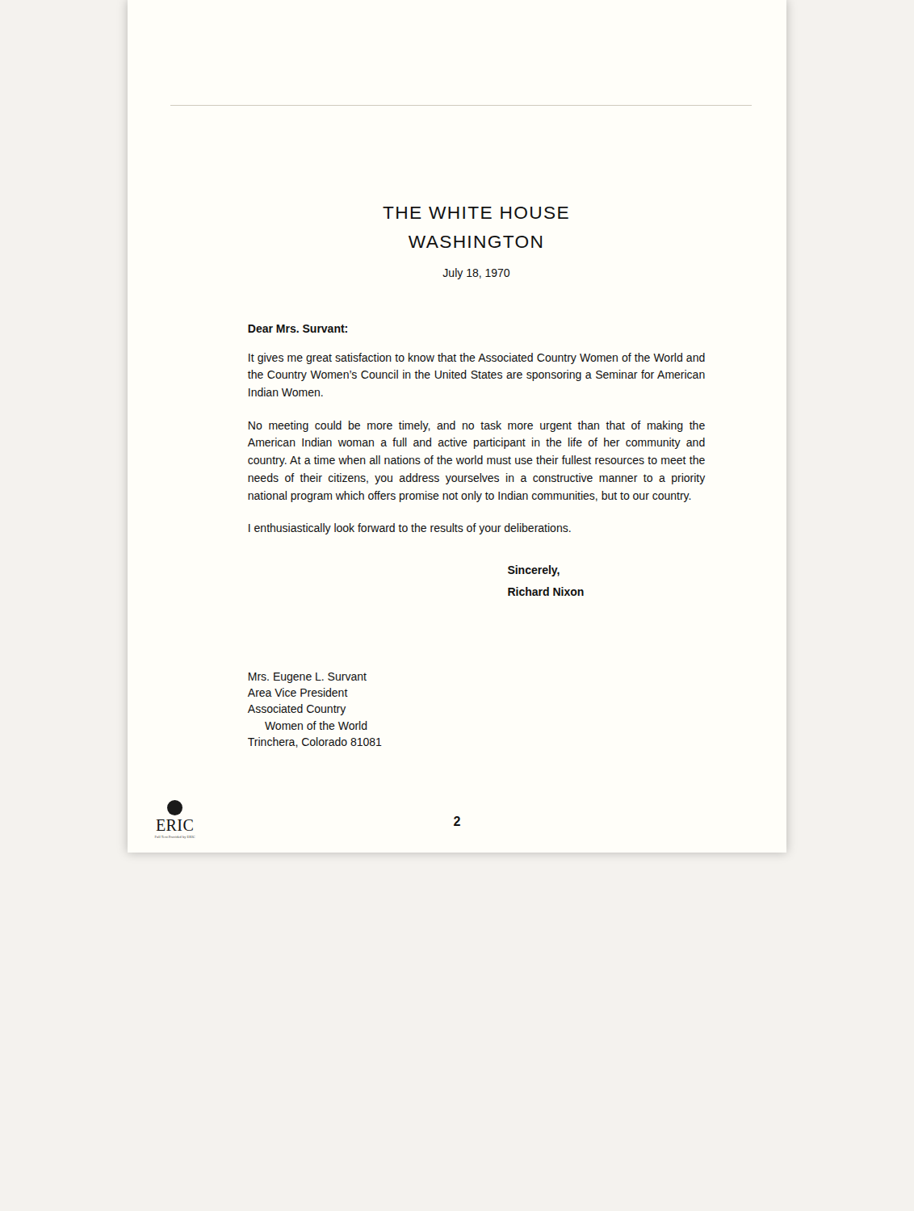THE WHITE HOUSE
WASHINGTON
July 18, 1970
Dear Mrs. Survant:
It gives me great satisfaction to know that the Associated Country Women of the World and the Country Women’s Council in the United States are sponsoring a Seminar for American Indian Women.
No meeting could be more timely, and no task more urgent than that of making the American Indian woman a full and active participant in the life of her community and country. At a time when all nations of the world must use their fullest resources to meet the needs of their citizens, you address yourselves in a constructive manner to a priority national program which offers promise not only to Indian communities, but to our country.
I enthusiastically look forward to the results of your deliberations.
Sincerely,
Richard Nixon
Mrs. Eugene L. Survant
Area Vice President
Associated Country
Women of the World
Trinchera, Colorado 81081
2
ERIC Full Text Provided by ERIC